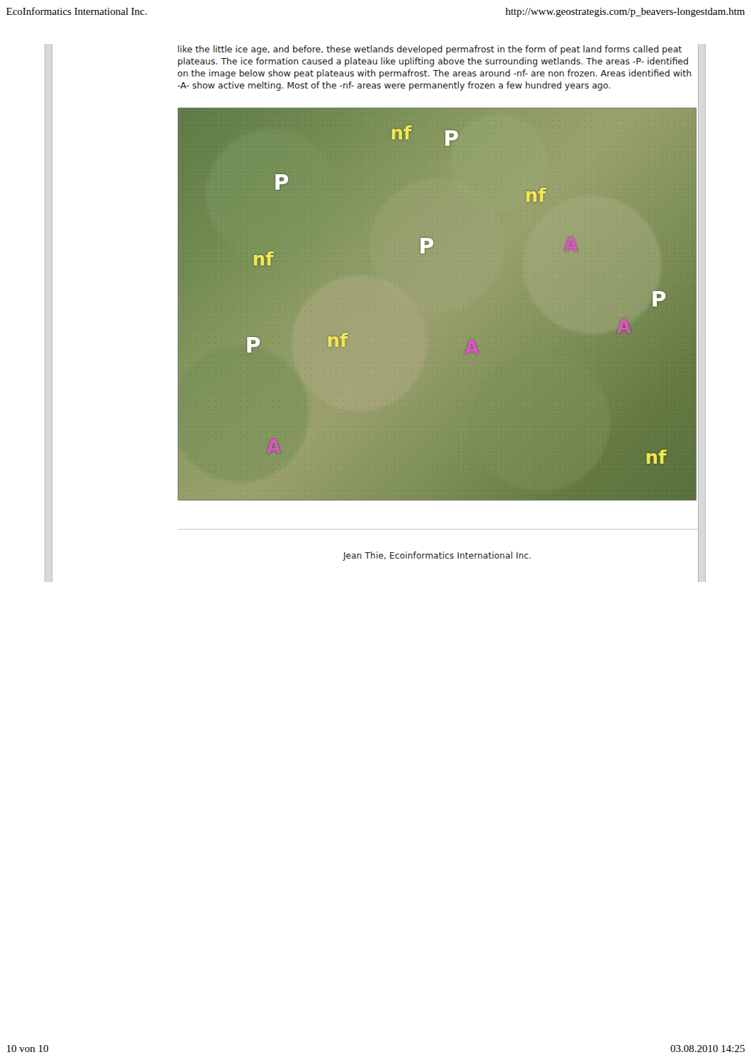EcoInformatics International Inc. http://www.geostrategis.com/p_beavers-longestdam.htm
like the little ice age, and before, these wetlands developed permafrost in the form of peat land forms called peat plateaus. The ice formation caused a plateau like uplifting above the surrounding wetlands. The areas -P- identified on the image below show peat plateaus with permafrost. The areas around -nf- are non frozen. Areas identified with -A- show active melting. Most of the -nf- areas were permanently frozen a few hundred years ago.
nf P P nf nf P A P A P nf A A nf
Jean Thie, Ecoinformatics International Inc.
10 von 10 03.08.2010 14:25